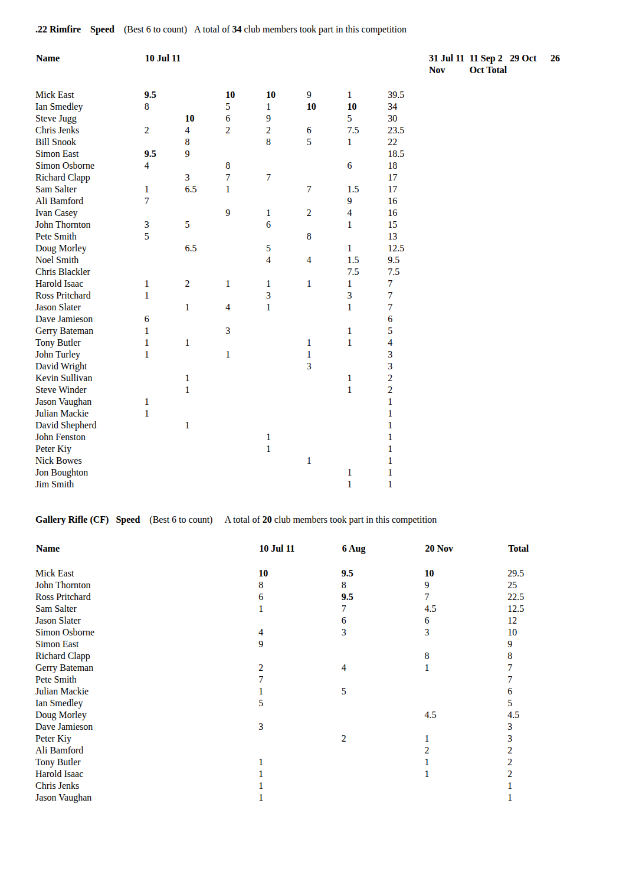.22 Rimfire Speed (Best 6 to count) A total of 34 club members took part in this competition
| Name | 10 Jul 11 | | | | | | | 31 Jul 11 Nov | 11 Sep 2 Oct Total | 29 Oct | 26 |
| --- | --- | --- | --- | --- | --- | --- | --- | --- | --- | --- | --- |
| Mick East | 9.5 | | 10 | 10 | 9 | 1 | 39.5 | | | | |
| Ian Smedley | 8 | | 5 | 1 | 10 | 10 | 34 | | | | |
| Steve Jugg | | 10 | 6 | 9 | | 5 | 30 | | | | |
| Chris Jenks | 2 | 4 | 2 | 2 | 6 | 7.5 | 23.5 | | | | |
| Bill Snook | | 8 | | 8 | 5 | 1 | 22 | | | | |
| Simon East | 9.5 | 9 | | | | | 18.5 | | | | |
| Simon Osborne | 4 | | 8 | | | 6 | 18 | | | | |
| Richard Clapp | | 3 | 7 | 7 | | | 17 | | | | |
| Sam Salter | 1 | 6.5 | 1 | | 7 | 1.5 | 17 | | | | |
| Ali Bamford | 7 | | | | | 9 | 16 | | | | |
| Ivan Casey | | | 9 | 1 | 2 | 4 | 16 | | | | |
| John Thornton | 3 | 5 | | 6 | | 1 | 15 | | | | |
| Pete Smith | 5 | | | | 8 | | 13 | | | | |
| Doug Morley | | 6.5 | | 5 | | 1 | 12.5 | | | | |
| Noel Smith | | | | 4 | 4 | 1.5 | 9.5 | | | | |
| Chris Blackler | | | | | | 7.5 | 7.5 | | | | |
| Harold Isaac | 1 | 2 | 1 | 1 | 1 | 1 | 7 | | | | |
| Ross Pritchard | 1 | | | 3 | | 3 | 7 | | | | |
| Jason Slater | | 1 | 4 | 1 | | 1 | 7 | | | | |
| Dave Jamieson | 6 | | | | | | 6 | | | | |
| Gerry Bateman | 1 | | 3 | | | 1 | 5 | | | | |
| Tony Butler | 1 | 1 | | | 1 | 1 | 4 | | | | |
| John Turley | 1 | | 1 | | 1 | | 3 | | | | |
| David Wright | | | | | 3 | | 3 | | | | |
| Kevin Sullivan | | 1 | | | | 1 | 2 | | | | |
| Steve Winder | | 1 | | | | 1 | 2 | | | | |
| Jason Vaughan | 1 | | | | | | 1 | | | | |
| Julian Mackie | 1 | | | | | | 1 | | | | |
| David Shepherd | | 1 | | | | | 1 | | | | |
| John Fenston | | | | 1 | | | 1 | | | | |
| Peter Kiy | | | | 1 | | | 1 | | | | |
| Nick Bowes | | | | | 1 | | 1 | | | | |
| Jon Boughton | | | | | | 1 | 1 | | | | |
| Jim Smith | | | | | | 1 | 1 | | | | |
Gallery Rifle (CF) Speed (Best 6 to count) A total of 20 club members took part in this competition
| Name | 10 Jul 11 | 6 Aug | 20 Nov | Total |
| --- | --- | --- | --- | --- |
| Mick East | 10 | 9.5 | 10 | 29.5 |
| John Thornton | 8 | 8 | 9 | 25 |
| Ross Pritchard | 6 | 9.5 | 7 | 22.5 |
| Sam Salter | 1 | 7 | 4.5 | 12.5 |
| Jason Slater | | 6 | 6 | 12 |
| Simon Osborne | 4 | 3 | 3 | 10 |
| Simon East | 9 | | | 9 |
| Richard Clapp | | | 8 | 8 |
| Gerry Bateman | 2 | 4 | 1 | 7 |
| Pete Smith | 7 | | | 7 |
| Julian Mackie | 1 | 5 | | 6 |
| Ian Smedley | 5 | | | 5 |
| Doug Morley | | | 4.5 | 4.5 |
| Dave Jamieson | 3 | | | 3 |
| Peter Kiy | | 2 | 1 | 3 |
| Ali Bamford | | | 2 | 2 |
| Tony Butler | 1 | | 1 | 2 |
| Harold Isaac | 1 | | 1 | 2 |
| Chris Jenks | 1 | | | 1 |
| Jason Vaughan | 1 | | | 1 |